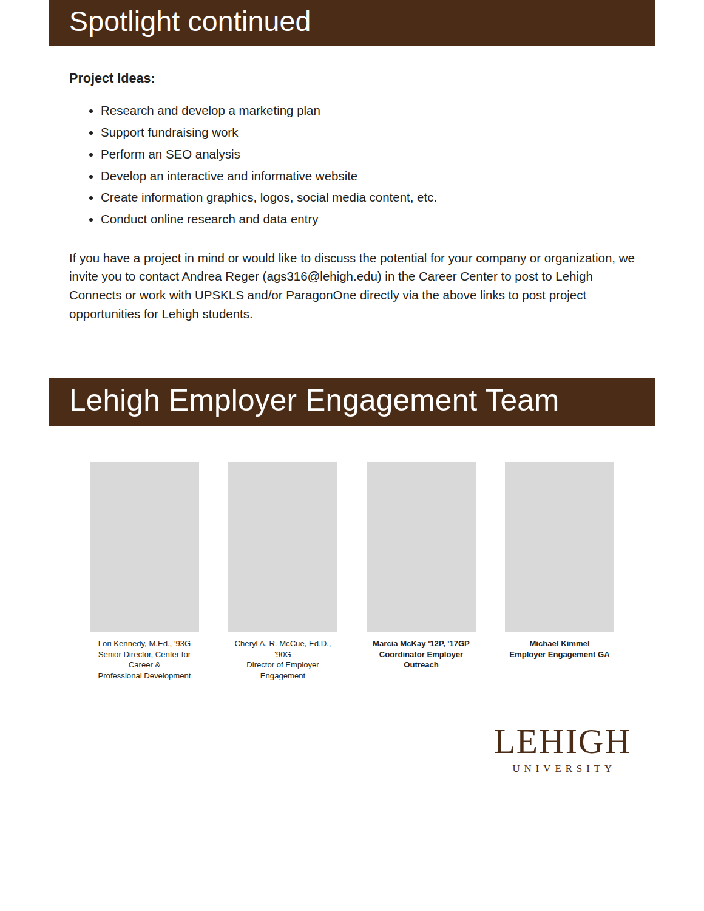Spotlight continued
Project Ideas:
Research and develop a marketing plan
Support fundraising work
Perform an SEO analysis
Develop an interactive and informative website
Create information graphics, logos, social media content, etc.
Conduct online research and data entry
If you have a project in mind or would like to discuss the potential for your company or organization, we invite you to contact Andrea Reger (ags316@lehigh.edu) in the Career Center to post to Lehigh Connects or work with UPSKLS and/or ParagonOne directly via the above links to post project opportunities for Lehigh students.
Lehigh Employer Engagement Team
Lori Kennedy, M.Ed., '93G
Senior Director, Center for Career &
Professional Development
Cheryl A. R. McCue, Ed.D., '90G
Director of Employer Engagement
Marcia McKay '12P, '17GP
Coordinator Employer Outreach
Michael Kimmel
Employer Engagement GA
LEHIGH
UNIVERSITY